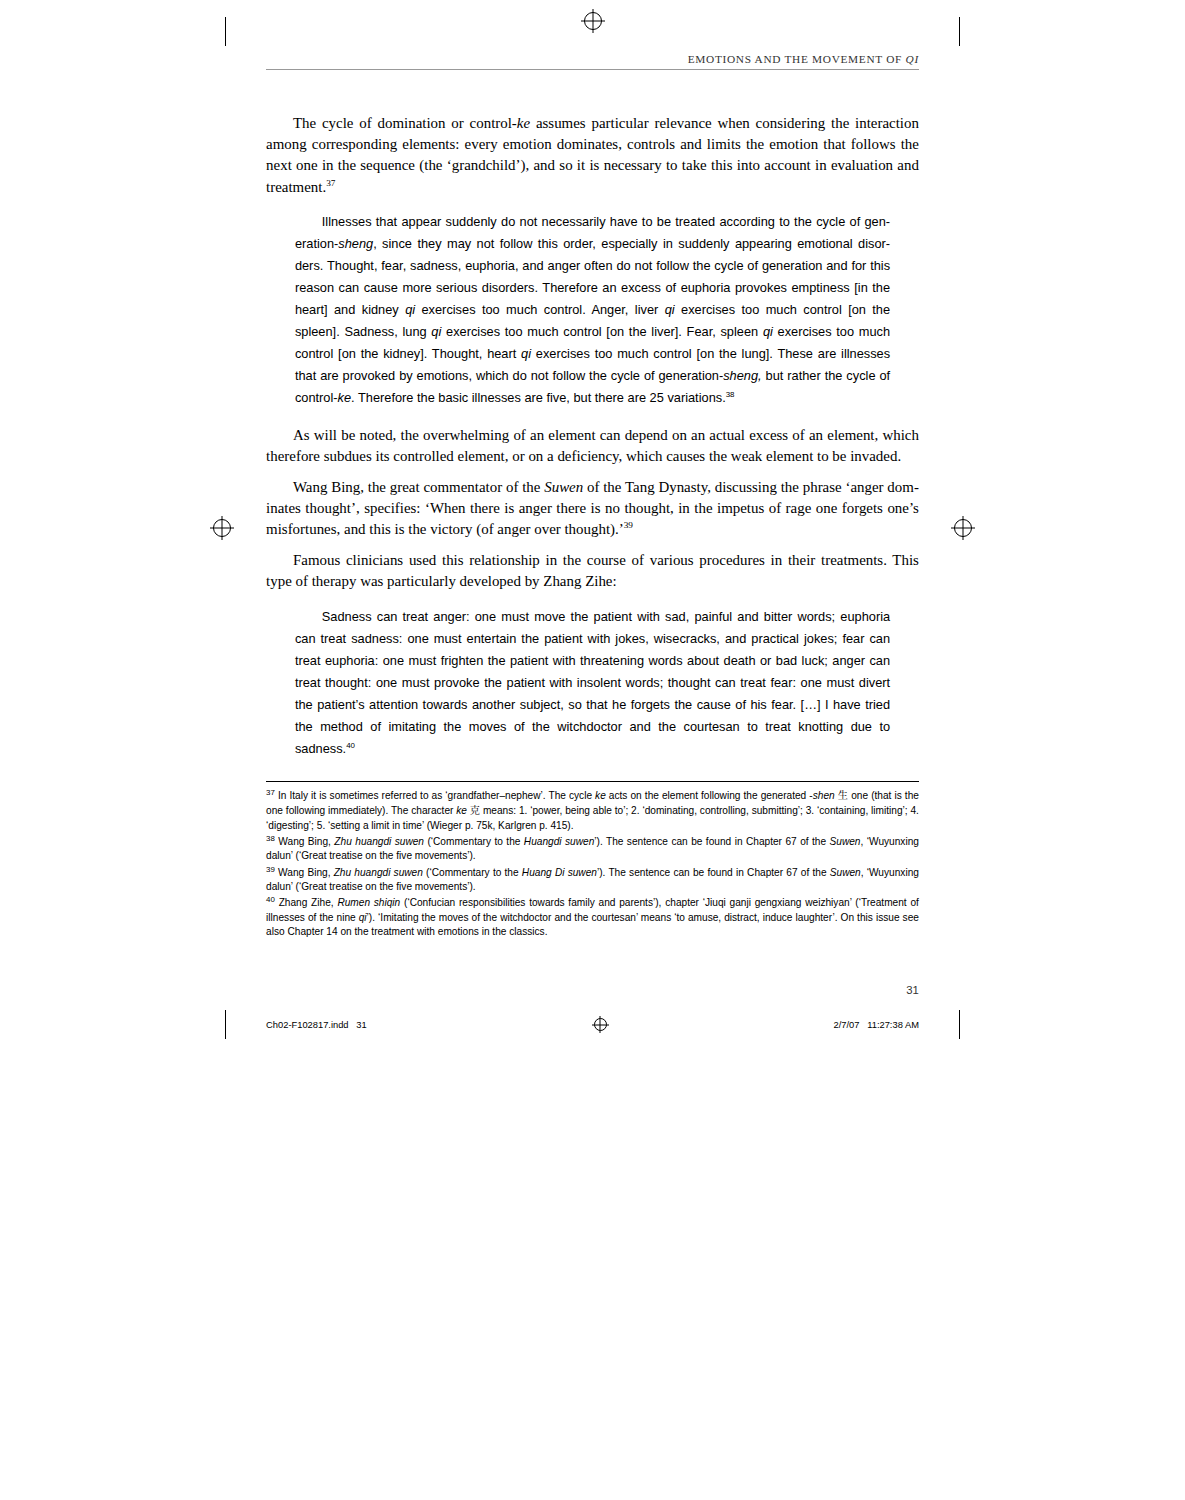Emotions and the movement of qi
The cycle of domination or control-ke assumes particular relevance when considering the interaction among corresponding elements: every emotion dominates, controls and limits the emotion that follows the next one in the sequence (the ‘grandchild’), and so it is necessary to take this into account in evaluation and treatment.37
Illnesses that appear suddenly do not necessarily have to be treated according to the cycle of generation-sheng, since they may not follow this order, especially in suddenly appearing emotional disorders. Thought, fear, sadness, euphoria, and anger often do not follow the cycle of generation and for this reason can cause more serious disorders. Therefore an excess of euphoria provokes emptiness [in the heart] and kidney qi exercises too much control. Anger, liver qi exercises too much control [on the spleen]. Sadness, lung qi exercises too much control [on the liver]. Fear, spleen qi exercises too much control [on the kidney]. Thought, heart qi exercises too much control [on the lung]. These are illnesses that are provoked by emotions, which do not follow the cycle of generation-sheng, but rather the cycle of control-ke. Therefore the basic illnesses are five, but there are 25 variations.38
As will be noted, the overwhelming of an element can depend on an actual excess of an element, which therefore subdues its controlled element, or on a deficiency, which causes the weak element to be invaded.
Wang Bing, the great commentator of the Suwen of the Tang Dynasty, discussing the phrase ‘anger dominates thought’, specifies: ‘When there is anger there is no thought, in the impetus of rage one forgets one’s misfortunes, and this is the victory (of anger over thought).’39
Famous clinicians used this relationship in the course of various procedures in their treatments. This type of therapy was particularly developed by Zhang Zihe:
Sadness can treat anger: one must move the patient with sad, painful and bitter words; euphoria can treat sadness: one must entertain the patient with jokes, wisecracks, and practical jokes; fear can treat euphoria: one must frighten the patient with threatening words about death or bad luck; anger can treat thought: one must provoke the patient with insolent words; thought can treat fear: one must divert the patient’s attention towards another subject, so that he forgets the cause of his fear. […] I have tried the method of imitating the moves of the witchdoctor and the courtesan to treat knotting due to sadness.40
37 In Italy it is sometimes referred to as ‘grandfather–nephew’. The cycle ke acts on the element following the generated -shen 生 one (that is the one following immediately). The character ke 克 means: 1. ‘power, being able to’; 2. ‘dominating, controlling, submitting’; 3. ‘containing, limiting’; 4. ‘digesting’; 5. ‘setting a limit in time’ (Wieger p. 75k, Karlgren p. 415).
38 Wang Bing, Zhu huangdi suwen (‘Commentary to the Huangdi suwen’). The sentence can be found in Chapter 67 of the Suwen, ‘Wuyunxing dalun’ (‘Great treatise on the five movements’).
39 Wang Bing, Zhu huangdi suwen (‘Commentary to the Huang Di suwen’). The sentence can be found in Chapter 67 of the Suwen, ‘Wuyunxing dalun’ (‘Great treatise on the five movements’).
40 Zhang Zihe, Rumen shiqin (‘Confucian responsibilities towards family and parents’), chapter ‘Jiuqi ganji gengxiang weizhiyan’ (‘Treatment of illnesses of the nine qi’). ‘Imitating the moves of the witchdoctor and the courtesan’ means ‘to amuse, distract, induce laughter’. On this issue see also Chapter 14 on the treatment with emotions in the classics.
31
Ch02-F102817.indd 31 2/7/07 11:27:38 AM